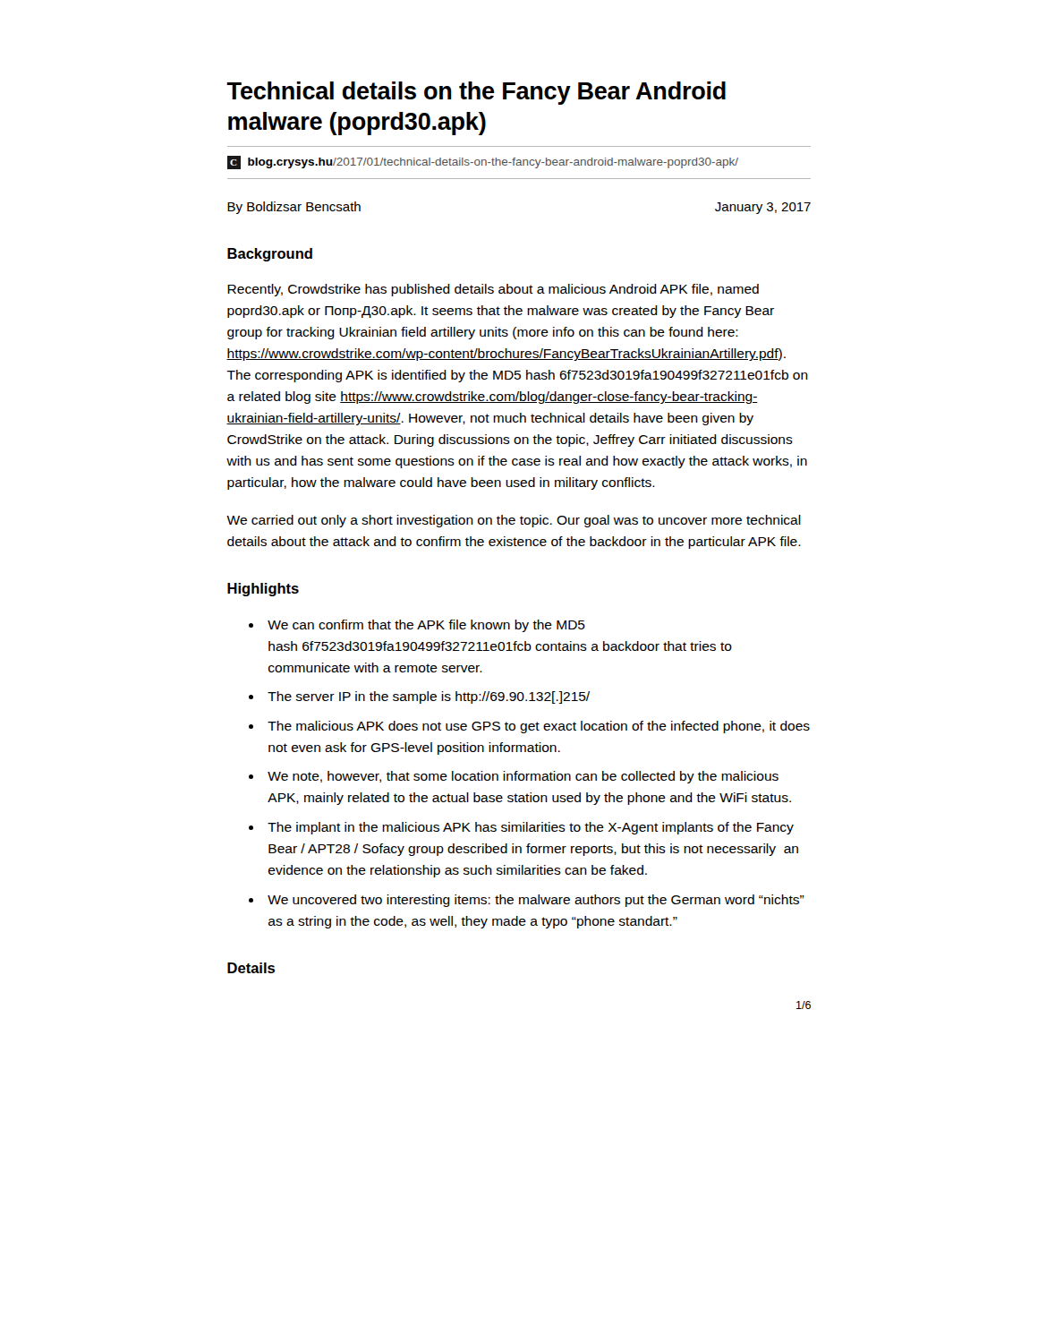Technical details on the Fancy Bear Android malware (poprd30.apk)
C blog.crysys.hu/2017/01/technical-details-on-the-fancy-bear-android-malware-poprd30-apk/
By Boldizsar Bencsath January 3, 2017
Background
Recently, Crowdstrike has published details about a malicious Android APK file, named poprd30.apk or Попр-Д30.apk. It seems that the malware was created by the Fancy Bear group for tracking Ukrainian field artillery units (more info on this can be found here: https://www.crowdstrike.com/wp-content/brochures/FancyBearTracksUkrainianArtillery.pdf). The corresponding APK is identified by the MD5 hash 6f7523d3019fa190499f327211e01fcb on a related blog site https://www.crowdstrike.com/blog/danger-close-fancy-bear-tracking-ukrainian-field-artillery-units/. However, not much technical details have been given by CrowdStrike on the attack. During discussions on the topic, Jeffrey Carr initiated discussions with us and has sent some questions on if the case is real and how exactly the attack works, in particular, how the malware could have been used in military conflicts.
We carried out only a short investigation on the topic. Our goal was to uncover more technical details about the attack and to confirm the existence of the backdoor in the particular APK file.
Highlights
We can confirm that the APK file known by the MD5 hash 6f7523d3019fa190499f327211e01fcb contains a backdoor that tries to communicate with a remote server.
The server IP in the sample is http://69.90.132[.]215/
The malicious APK does not use GPS to get exact location of the infected phone, it does not even ask for GPS-level position information.
We note, however, that some location information can be collected by the malicious APK, mainly related to the actual base station used by the phone and the WiFi status.
The implant in the malicious APK has similarities to the X-Agent implants of the Fancy Bear / APT28 / Sofacy group described in former reports, but this is not necessarily an evidence on the relationship as such similarities can be faked.
We uncovered two interesting items: the malware authors put the German word “nichts” as a string in the code, as well, they made a typo “phone standart.”
Details
1/6